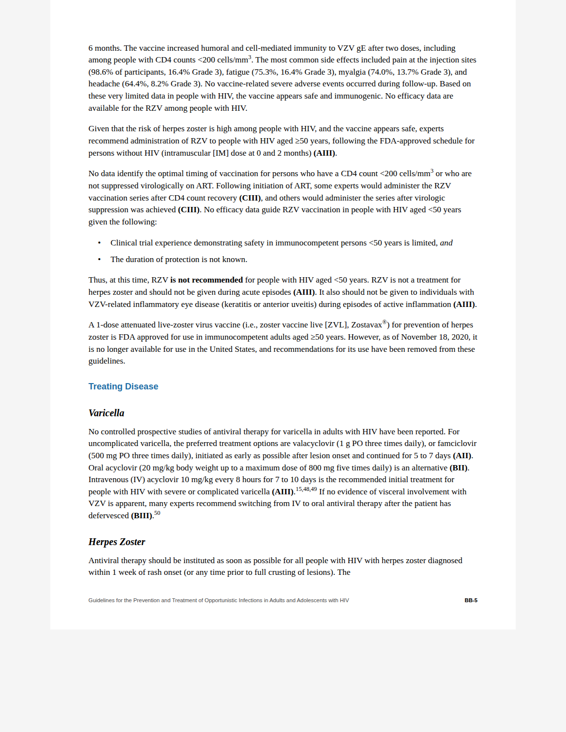6 months. The vaccine increased humoral and cell-mediated immunity to VZV gE after two doses, including among people with CD4 counts <200 cells/mm3. The most common side effects included pain at the injection sites (98.6% of participants, 16.4% Grade 3), fatigue (75.3%, 16.4% Grade 3), myalgia (74.0%, 13.7% Grade 3), and headache (64.4%, 8.2% Grade 3). No vaccine-related severe adverse events occurred during follow-up. Based on these very limited data in people with HIV, the vaccine appears safe and immunogenic. No efficacy data are available for the RZV among people with HIV.
Given that the risk of herpes zoster is high among people with HIV, and the vaccine appears safe, experts recommend administration of RZV to people with HIV aged ≥50 years, following the FDA-approved schedule for persons without HIV (intramuscular [IM] dose at 0 and 2 months) (AIII).
No data identify the optimal timing of vaccination for persons who have a CD4 count <200 cells/mm3 or who are not suppressed virologically on ART. Following initiation of ART, some experts would administer the RZV vaccination series after CD4 count recovery (CIII), and others would administer the series after virologic suppression was achieved (CIII). No efficacy data guide RZV vaccination in people with HIV aged <50 years given the following:
Clinical trial experience demonstrating safety in immunocompetent persons <50 years is limited, and
The duration of protection is not known.
Thus, at this time, RZV is not recommended for people with HIV aged <50 years. RZV is not a treatment for herpes zoster and should not be given during acute episodes (AIII). It also should not be given to individuals with VZV-related inflammatory eye disease (keratitis or anterior uveitis) during episodes of active inflammation (AIII).
A 1-dose attenuated live-zoster virus vaccine (i.e., zoster vaccine live [ZVL], Zostavax®) for prevention of herpes zoster is FDA approved for use in immunocompetent adults aged ≥50 years. However, as of November 18, 2020, it is no longer available for use in the United States, and recommendations for its use have been removed from these guidelines.
Treating Disease
Varicella
No controlled prospective studies of antiviral therapy for varicella in adults with HIV have been reported. For uncomplicated varicella, the preferred treatment options are valacyclovir (1 g PO three times daily), or famciclovir (500 mg PO three times daily), initiated as early as possible after lesion onset and continued for 5 to 7 days (AII). Oral acyclovir (20 mg/kg body weight up to a maximum dose of 800 mg five times daily) is an alternative (BII). Intravenous (IV) acyclovir 10 mg/kg every 8 hours for 7 to 10 days is the recommended initial treatment for people with HIV with severe or complicated varicella (AIII).15,48,49 If no evidence of visceral involvement with VZV is apparent, many experts recommend switching from IV to oral antiviral therapy after the patient has defervesced (BIII).50
Herpes Zoster
Antiviral therapy should be instituted as soon as possible for all people with HIV with herpes zoster diagnosed within 1 week of rash onset (or any time prior to full crusting of lesions). The
Guidelines for the Prevention and Treatment of Opportunistic Infections in Adults and Adolescents with HIV BB-5